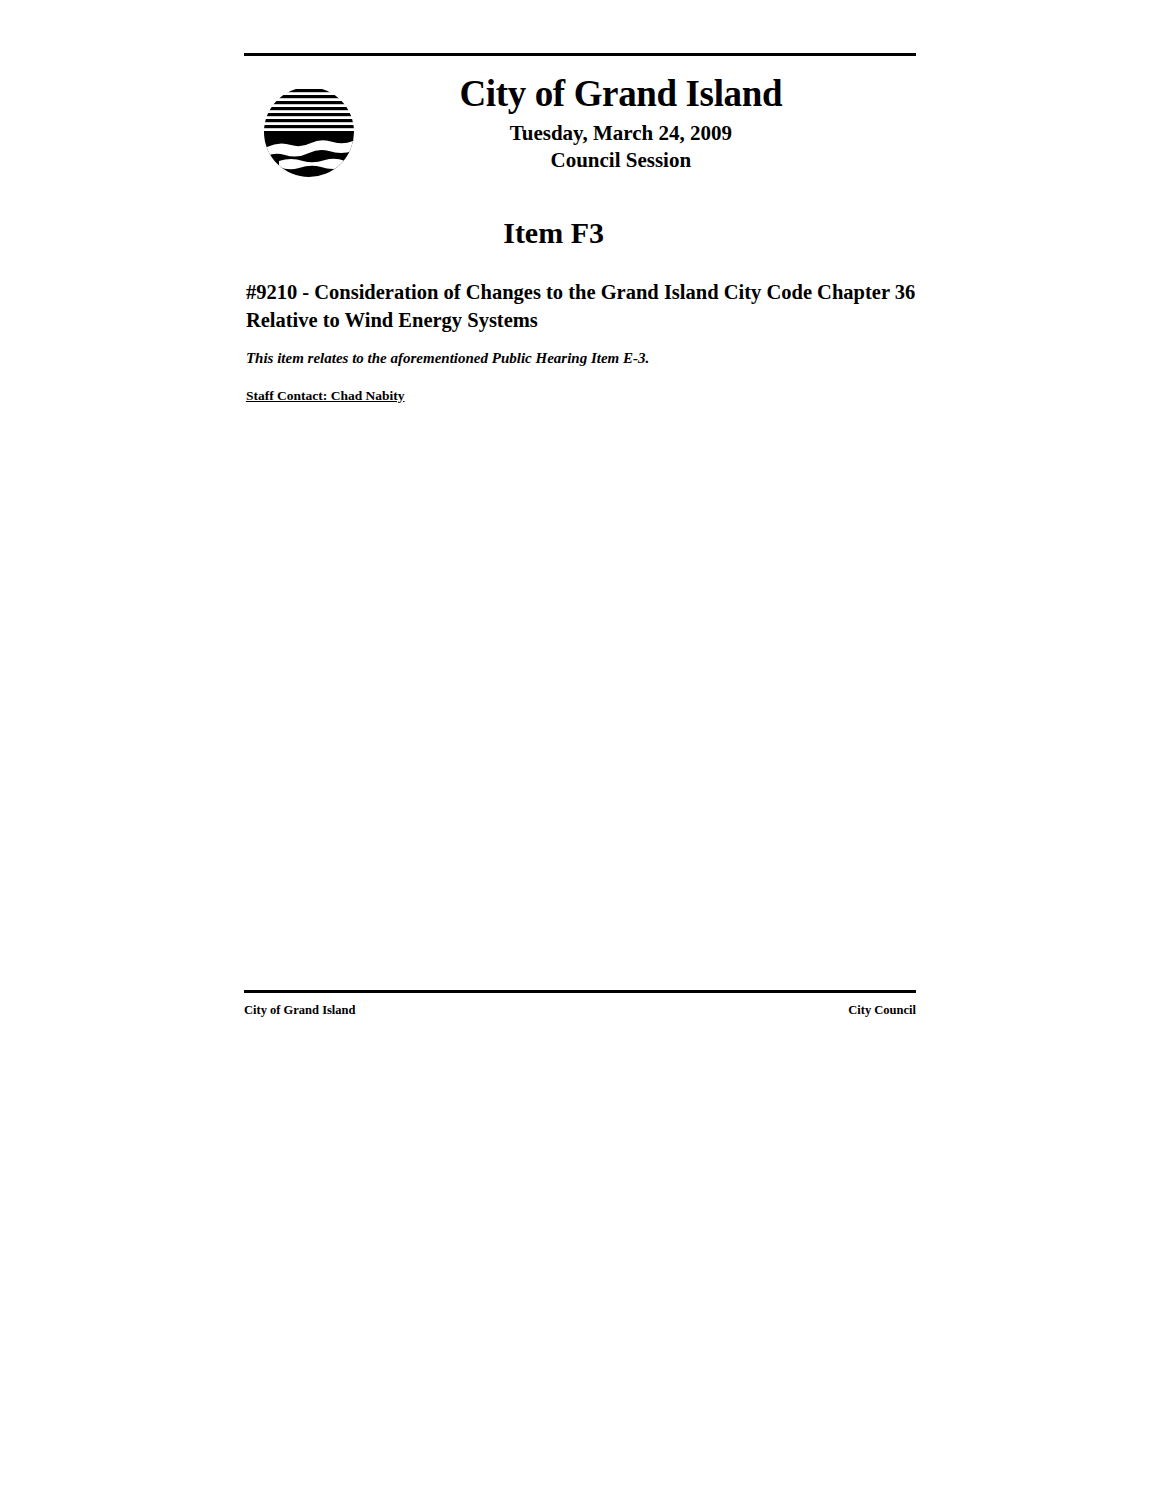City of Grand Island
Tuesday, March 24, 2009
Council Session
Item F3
#9210 - Consideration of Changes to the Grand Island City Code Chapter 36 Relative to Wind Energy Systems
This item relates to the aforementioned Public Hearing Item E-3.
Staff Contact: Chad Nabity
City of Grand Island City Council